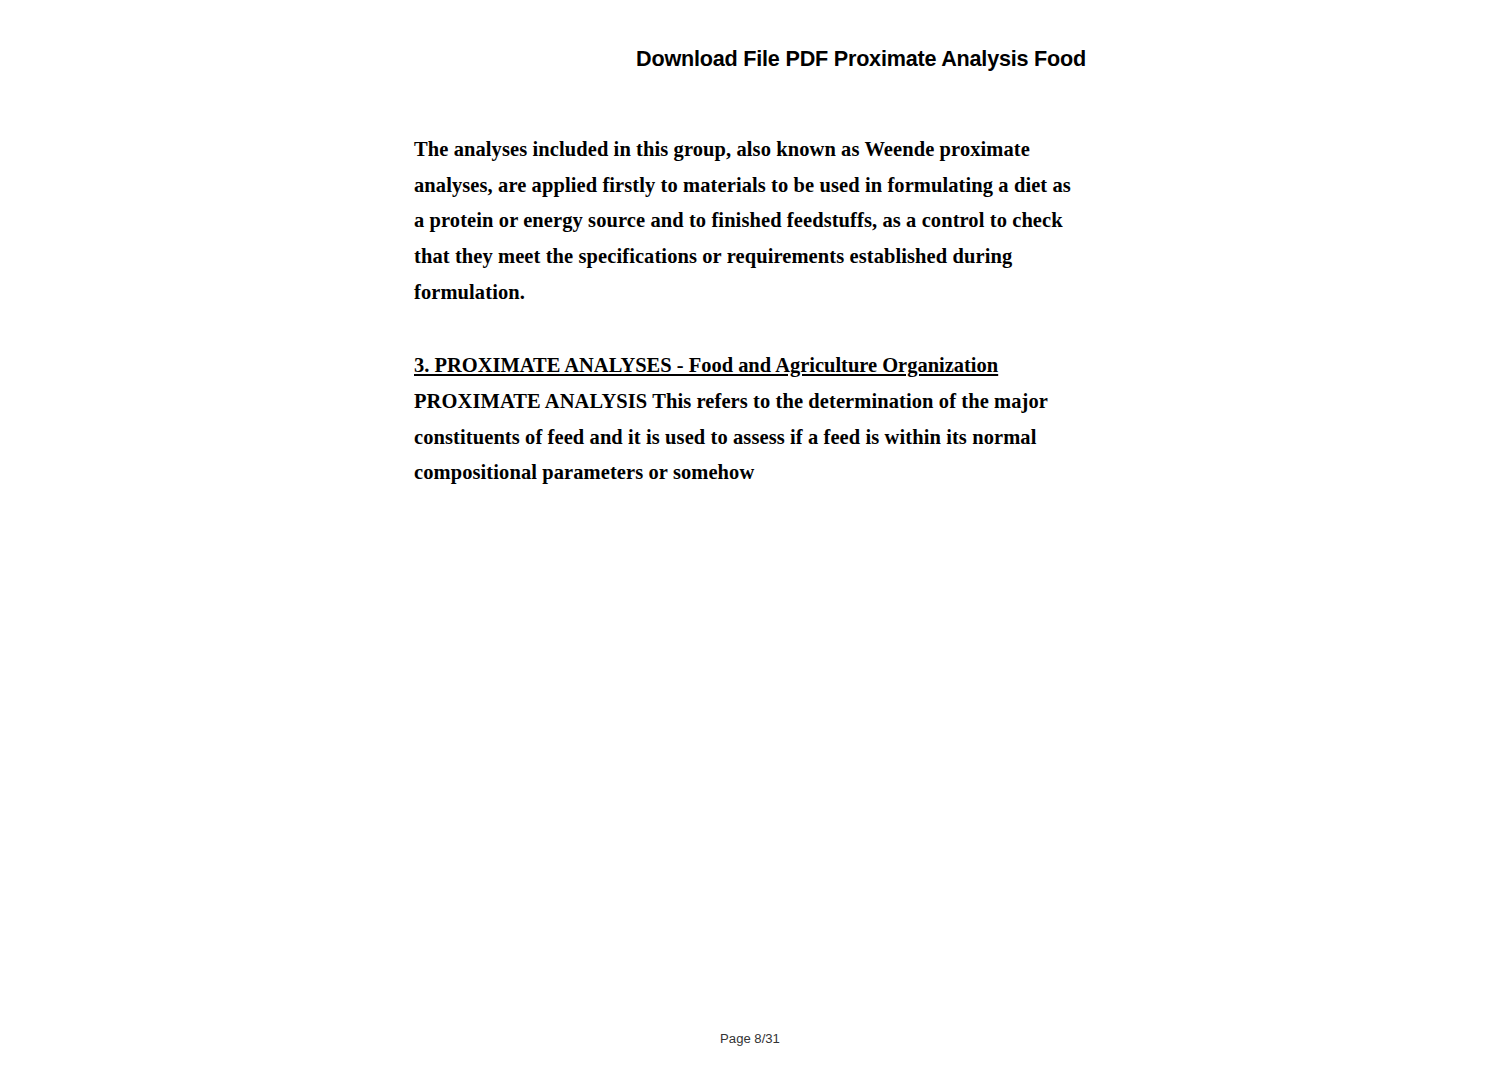Download File PDF Proximate Analysis Food
The analyses included in this group, also known as Weende proximate analyses, are applied firstly to materials to be used in formulating a diet as a protein or energy source and to finished feedstuffs, as a control to check that they meet the specifications or requirements established during formulation.
3. PROXIMATE ANALYSES - Food and Agriculture Organization
PROXIMATE ANALYSIS This refers to the determination of the major constituents of feed and it is used to assess if a feed is within its normal compositional parameters or somehow
Page 8/31